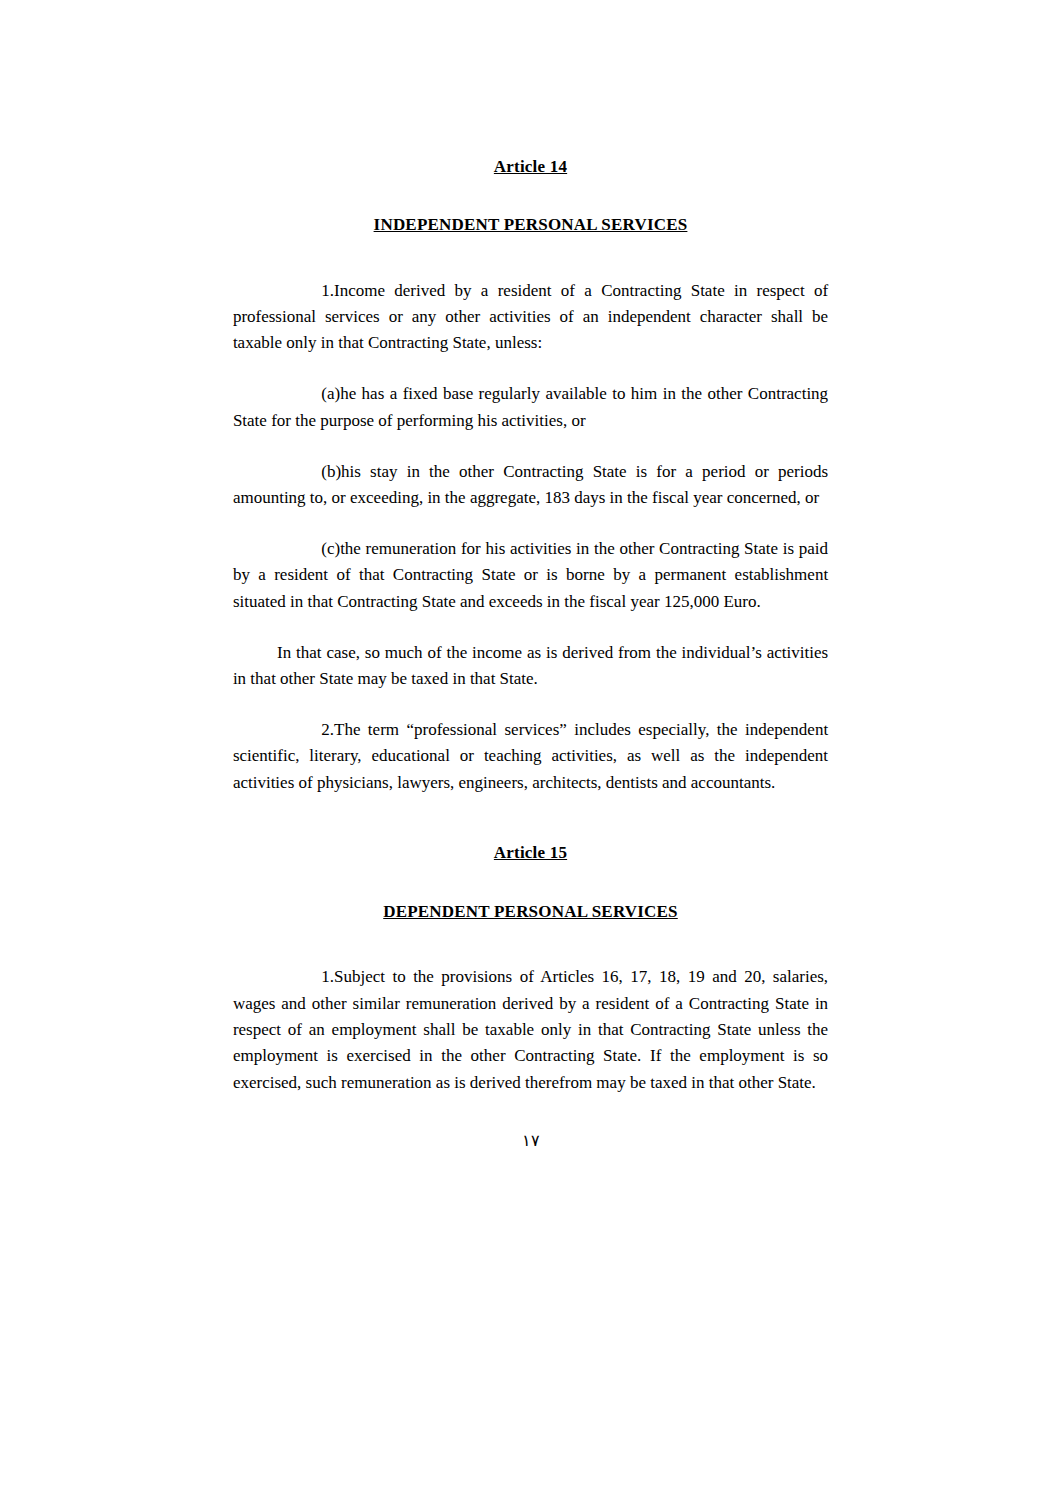Article 14
INDEPENDENT PERSONAL SERVICES
1. Income derived by a resident of a Contracting State in respect of professional services or any other activities of an independent character shall be taxable only in that Contracting State, unless:
(a) he has a fixed base regularly available to him in the other Contracting State for the purpose of performing his activities, or
(b) his stay in the other Contracting State is for a period or periods amounting to, or exceeding, in the aggregate, 183 days in the fiscal year concerned, or
(c) the remuneration for his activities in the other Contracting State is paid by a resident of that Contracting State or is borne by a permanent establishment situated in that Contracting State and exceeds in the fiscal year 125,000 Euro.
In that case, so much of the income as is derived from the individual’s activities in that other State may be taxed in that State.
2. The term “professional services” includes especially, the independent scientific, literary, educational or teaching activities, as well as the independent activities of physicians, lawyers, engineers, architects, dentists and accountants.
Article 15
DEPENDENT PERSONAL SERVICES
1. Subject to the provisions of Articles 16, 17, 18, 19 and 20, salaries, wages and other similar remuneration derived by a resident of a Contracting State in respect of an employment shall be taxable only in that Contracting State unless the employment is exercised in the other Contracting State. If the employment is so exercised, such remuneration as is derived therefrom may be taxed in that other State.
١٧